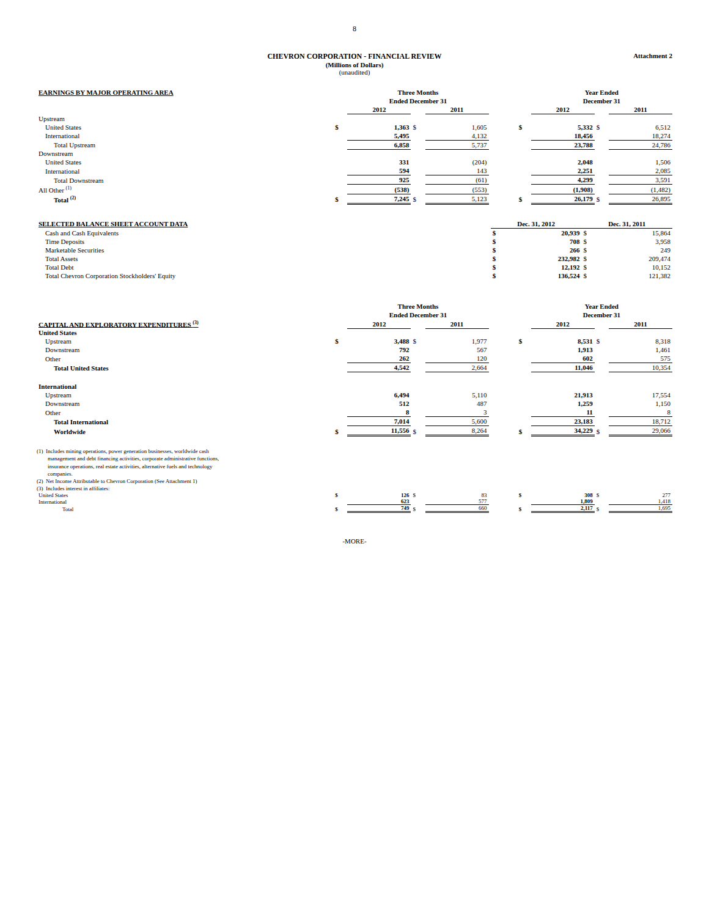8
Attachment 2
CHEVRON CORPORATION - FINANCIAL REVIEW
(Millions of Dollars)
(unaudited)
| EARNINGS BY MAJOR OPERATING AREA | | Three Months | | | Year Ended |
| | | Ended December 31 | | | December 31 |
| | | 2012 | | 2011 | | | 2012 | | 2011 |
| Upstream | |
| United States | $ | 1,363 | $ | 1,605 | | $ | 5,332 | $ | 6,512 |
| International | | 5,495 | | 4,132 | | | 18,456 | | 18,274 |
| Total Upstream | | 6,858 | | 5,737 | | | 23,788 | | 24,786 |
| Downstream | |
| United States | | 331 | | (204) | | | 2,048 | | 1,506 |
| International | | 594 | | 143 | | | 2,251 | | 2,085 |
| Total Downstream | | 925 | | (61) | | | 4,299 | | 3,591 |
| All Other (1) | | (538) | | (553) | | | (1,908) | | (1,482) |
| Total (2) | $ | 7,245 | $ | 5,123 | | $ | 26,179 | $ | 26,895 |
| SELECTED BALANCE SHEET ACCOUNT DATA | | Dec. 31, 2012 | Dec. 31, 2011 |
| Cash and Cash Equivalents | | $ | 20,939 | $ | 15,864 |
| Time Deposits | | $ | 708 | $ | 3,958 |
| Marketable Securities | | $ | 266 | $ | 249 |
| Total Assets | | $ | 232,982 | $ | 209,474 |
| Total Debt | | $ | 12,192 | $ | 10,152 |
| Total Chevron Corporation Stockholders' Equity | | $ | 136,524 | $ | 121,382 |
| | | Three Months | | | Year Ended |
| | | Ended December 31 | | | December 31 |
| CAPITAL AND EXPLORATORY EXPENDITURES (3) | | 2012 | | 2011 | | | 2012 | | 2011 |
| United States | |
| Upstream | $ | 3,488 | $ | 1,977 | | $ | 8,531 | $ | 8,318 |
| Downstream | | 792 | | 567 | | | 1,913 | | 1,461 |
| Other | | 262 | | 120 | | | 602 | | 575 |
| Total United States | | 4,542 | | 2,664 | | | 11,046 | | 10,354 |
| International | |
| Upstream | | 6,494 | | 5,110 | | | 21,913 | | 17,554 |
| Downstream | | 512 | | 487 | | | 1,259 | | 1,150 |
| Other | | 8 | | 3 | | | 11 | | 8 |
| Total International | | 7,014 | | 5,600 | | | 23,183 | | 18,712 |
| Worldwide | $ | 11,556 | $ | 8,264 | | $ | 34,229 | $ | 29,066 |
(1) Includes mining operations, power generation businesses, worldwide cash
management and debt financing activities, corporate administrative functions,
insurance operations, real estate activities, alternative fuels and technology
companies.
(2) Net Income Attributable to Chevron Corporation (See Attachment 1)
(3) Includes interest in affiliates:
| United States | $ | 126 | $ | 83 | | $ | 308 | $ | 277 |
| International | | 623 | | 577 | | | 1,809 | | 1,418 |
| Total | $ | 749 | $ | 660 | | $ | 2,117 | $ | 1,695 |
-MORE-